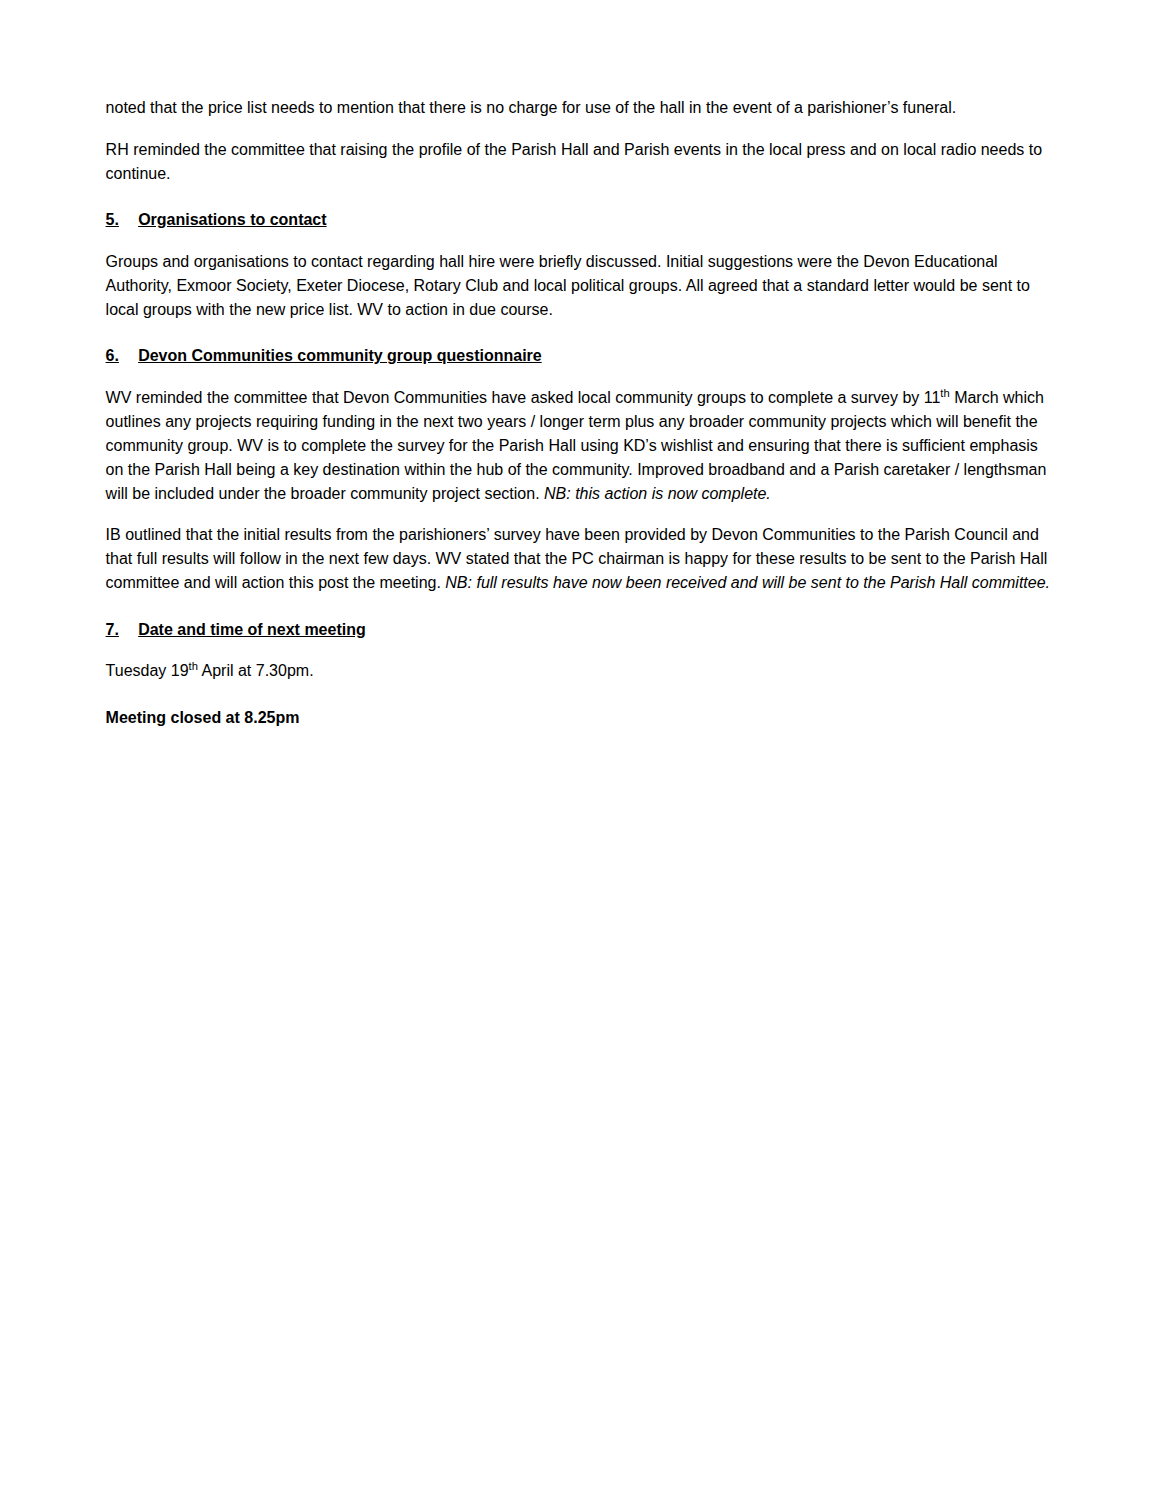noted that the price list needs to mention that there is no charge for use of the hall in the event of a parishioner’s funeral.
RH reminded the committee that raising the profile of the Parish Hall and Parish events in the local press and on local radio needs to continue.
5. Organisations to contact
Groups and organisations to contact regarding hall hire were briefly discussed. Initial suggestions were the Devon Educational Authority, Exmoor Society, Exeter Diocese, Rotary Club and local political groups. All agreed that a standard letter would be sent to local groups with the new price list. WV to action in due course.
6. Devon Communities community group questionnaire
WV reminded the committee that Devon Communities have asked local community groups to complete a survey by 11th March which outlines any projects requiring funding in the next two years / longer term plus any broader community projects which will benefit the community group. WV is to complete the survey for the Parish Hall using KD’s wishlist and ensuring that there is sufficient emphasis on the Parish Hall being a key destination within the hub of the community. Improved broadband and a Parish caretaker / lengthsman will be included under the broader community project section. NB: this action is now complete.
IB outlined that the initial results from the parishioners’ survey have been provided by Devon Communities to the Parish Council and that full results will follow in the next few days. WV stated that the PC chairman is happy for these results to be sent to the Parish Hall committee and will action this post the meeting. NB: full results have now been received and will be sent to the Parish Hall committee.
7. Date and time of next meeting
Tuesday 19th April at 7.30pm.
Meeting closed at 8.25pm